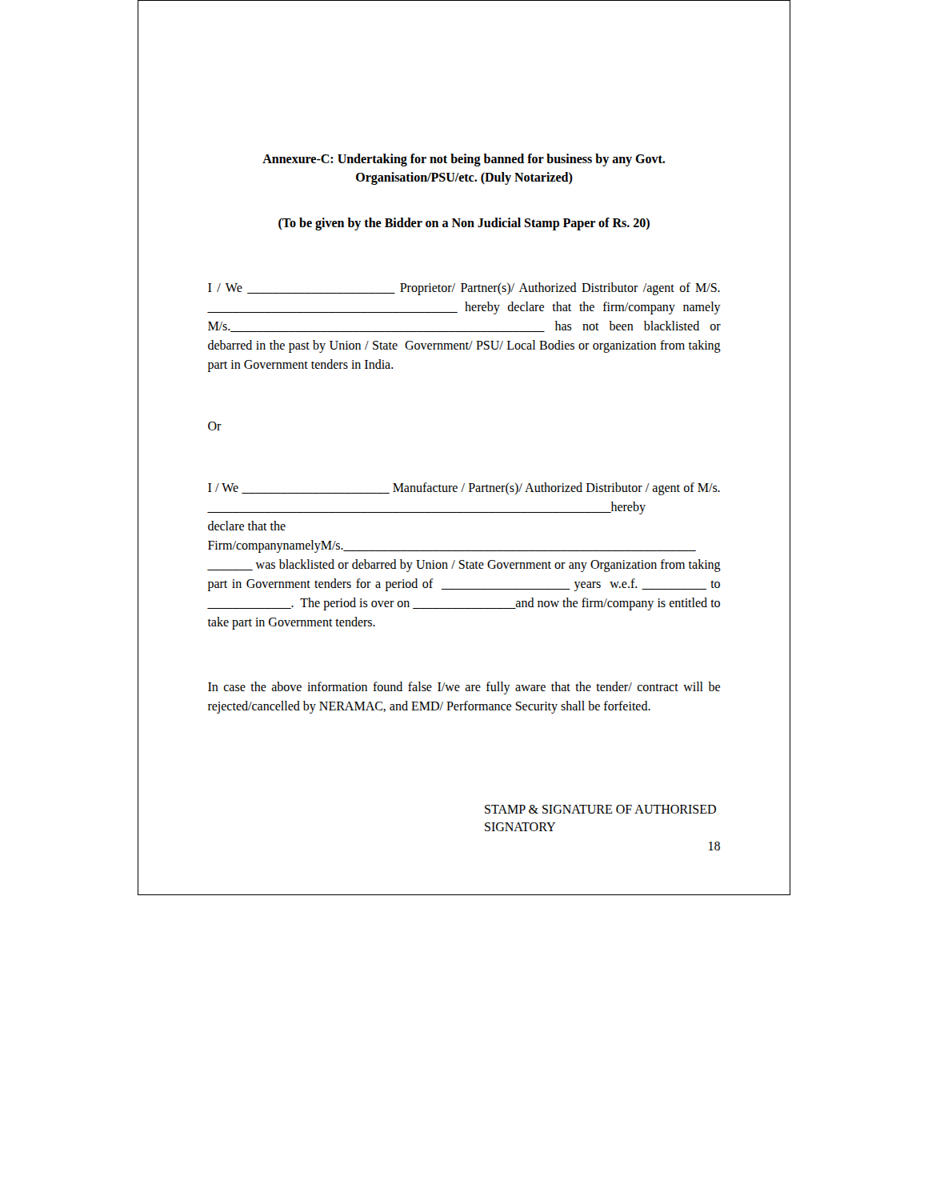Annexure-C: Undertaking for not being banned for business by any Govt.
Organisation/PSU/etc. (Duly Notarized)
(To be given by the Bidder on a Non Judicial Stamp Paper of Rs. 20)
I / We _______________________ Proprietor/ Partner(s)/ Authorized Distributor /agent of M/S. _______________________________________ hereby declare that the firm/company namely M/s._________________________________________________ has not been blacklisted or debarred in the past by Union / State Government/ PSU/ Local Bodies or organization from taking part in Government tenders in India.
Or
I / We _______________________ Manufacture / Partner(s)/ Authorized Distributor / agent of M/s. _______________________________________________________________hereby
declare that the
Firm/companynamelyM/s._______________________________________________________
_______ was blacklisted or debarred by Union / State Government or any Organization from taking part in Government tenders for a period of ____________________ years w.e.f. __________ to _____________. The period is over on ________________and now the firm/company is entitled to take part in Government tenders.
In case the above information found false I/we are fully aware that the tender/ contract will be rejected/cancelled by NERAMAC, and EMD/ Performance Security shall be forfeited.
STAMP & SIGNATURE OF AUTHORISED
SIGNATORY
18